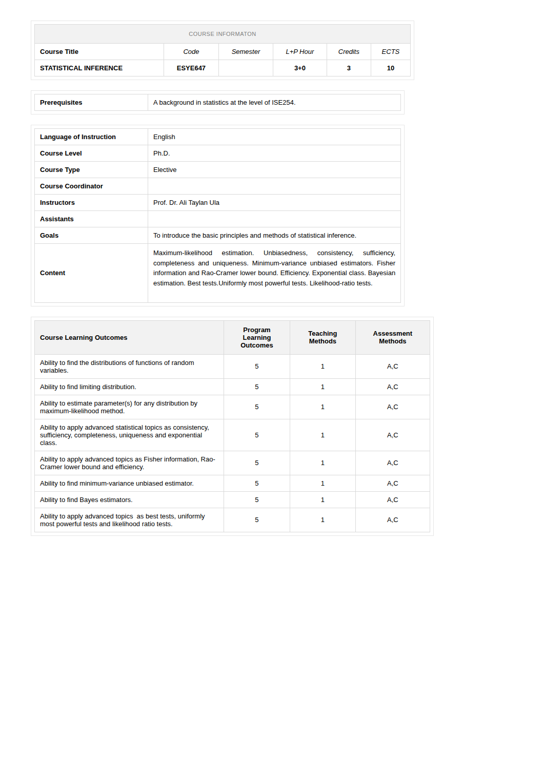| COURSE INFORMATON |
| Course Title | Code | Semester | L+P Hour | Credits | ECTS |
| STATISTICAL INFERENCE | ESYE647 | | 3+0 | 3 | 10 |
| Prerequisites | A background in statistics at the level of ISE254. |
| Language of Instruction | English |
| Course Level | Ph.D. |
| Course Type | Elective |
| Course Coordinator | |
| Instructors | Prof. Dr. Ali Taylan Ula |
| Assistants | |
| Goals | To introduce the basic principles and methods of statistical inference. |
| Content | Maximum-likelihood estimation. Unbiasedness, consistency, sufficiency, completeness and uniqueness. Minimum-variance unbiased estimators. Fisher information and Rao-Cramer lower bound. Efficiency. Exponential class. Bayesian estimation. Best tests.Uniformly most powerful tests. Likelihood-ratio tests. |
| Course Learning Outcomes | Program Learning Outcomes | Teaching Methods | Assessment Methods |
| --- | --- | --- | --- |
| Ability to find the distributions of functions of random variables. | 5 | 1 | A,C |
| Ability to find limiting distribution. | 5 | 1 | A,C |
| Ability to estimate parameter(s) for any distribution by maximum-likelihood method. | 5 | 1 | A,C |
| Ability to apply advanced statistical topics as consistency, sufficiency, completeness, uniqueness and exponential class. | 5 | 1 | A,C |
| Ability to apply advanced topics as Fisher information, Rao-Cramer lower bound and efficiency. | 5 | 1 | A,C |
| Ability to find minimum-variance unbiased estimator. | 5 | 1 | A,C |
| Ability to find Bayes estimators. | 5 | 1 | A,C |
| Ability to apply advanced topics as best tests, uniformly most powerful tests and likelihood ratio tests. | 5 | 1 | A,C |